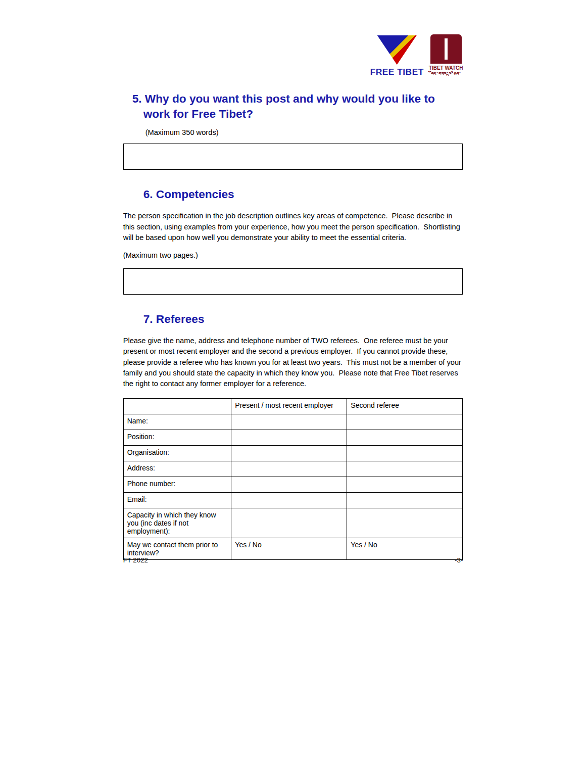FREE TIBET
TIBET WATCH
བོད་གནས་ལྟ་ཞིབ་
5. Why do you want this post and why would you like to work for Free Tibet?
(Maximum 350 words)
6. Competencies
The person specification in the job description outlines key areas of competence. Please describe in this section, using examples from your experience, how you meet the person specification. Shortlisting will be based upon how well you demonstrate your ability to meet the essential criteria.
(Maximum two pages.)
7. Referees
Please give the name, address and telephone number of TWO referees. One referee must be your present or most recent employer and the second a previous employer. If you cannot provide these, please provide a referee who has known you for at least two years. This must not be a member of your family and you should state the capacity in which they know you. Please note that Free Tibet reserves the right to contact any former employer for a reference.
| | Present / most recent employer | Second referee |
| --- | --- | --- |
| Name: | | |
| Position: | | |
| Organisation: | | |
| Address: | | |
| Phone number: | | |
| Email: | | |
| Capacity in which they know you (inc dates if not employment): | | |
| May we contact them prior to interview? | Yes / No | Yes / No |
FT 2022 -3-